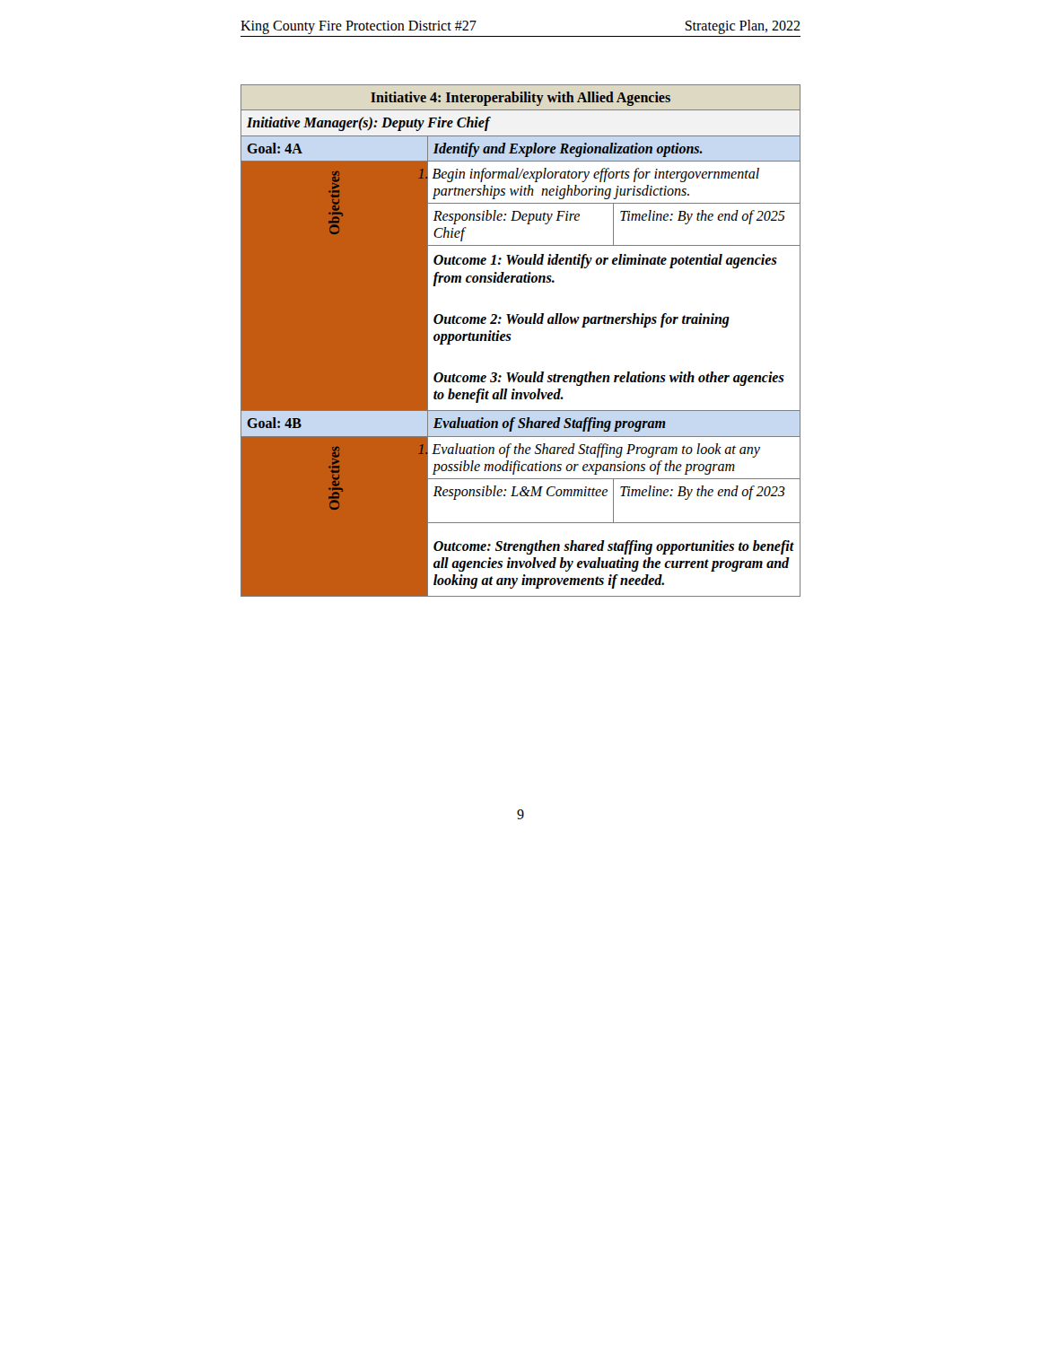King County Fire Protection District #27
Strategic Plan, 2022
| Initiative 4: Interoperability with Allied Agencies |
| Initiative Manager(s): Deputy Fire Chief |
| Goal: 4A | Identify and Explore Regionalization options. |
| Objectives | 1. Begin informal/exploratory efforts for intergovernmental partnerships with neighboring jurisdictions. |
| Responsible: Deputy Fire Chief | Timeline: By the end of 2025 |
| Outcome 1: Would identify or eliminate potential agencies from considerations. Outcome 2: Would allow partnerships for training opportunities Outcome 3: Would strengthen relations with other agencies to benefit all involved. |
| Goal: 4B | Evaluation of Shared Staffing program |
| Objectives | 1. Evaluation of the Shared Staffing Program to look at any possible modifications or expansions of the program |
| Responsible: L&M Committee | Timeline: By the end of 2023 |
| Outcome: Strengthen shared staffing opportunities to benefit all agencies involved by evaluating the current program and looking at any improvements if needed. |
9